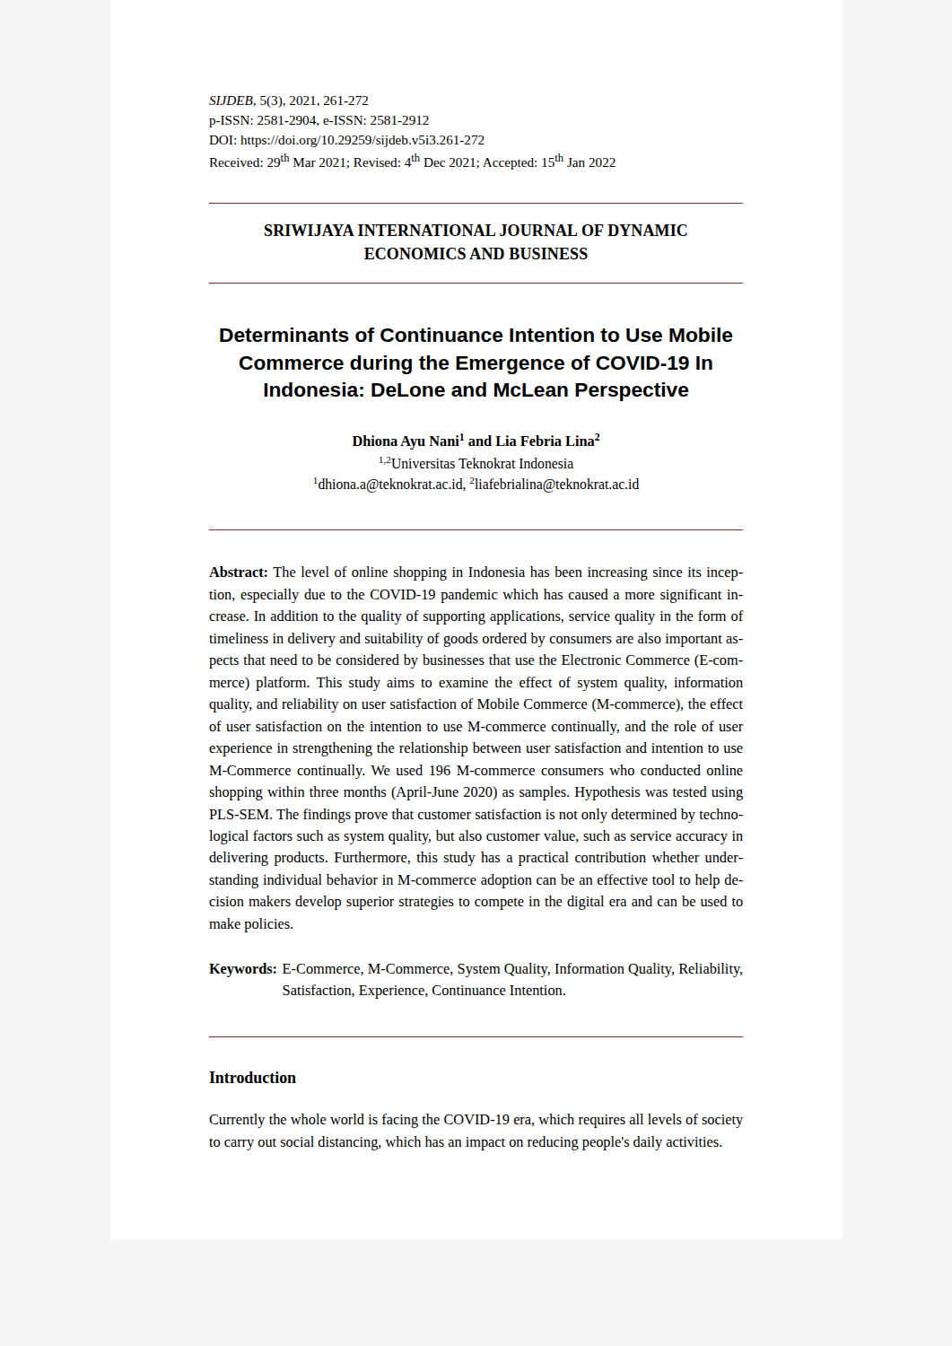SIJDEB, 5(3), 2021, 261-272
p-ISSN: 2581-2904, e-ISSN: 2581-2912
DOI: https://doi.org/10.29259/sijdeb.v5i3.261-272
Received: 29th Mar 2021; Revised: 4th Dec 2021; Accepted: 15th Jan 2022
SRIWIJAYA INTERNATIONAL JOURNAL OF DYNAMIC
ECONOMICS AND BUSINESS
Determinants of Continuance Intention to Use Mobile Commerce during the Emergence of COVID-19 In Indonesia: DeLone and McLean Perspective
Dhiona Ayu Nani1 and Lia Febria Lina2
1,2Universitas Teknokrat Indonesia
1dhiona.a@teknokrat.ac.id, 2liafebrialina@teknokrat.ac.id
Abstract: The level of online shopping in Indonesia has been increasing since its inception, especially due to the COVID-19 pandemic which has caused a more significant increase. In addition to the quality of supporting applications, service quality in the form of timeliness in delivery and suitability of goods ordered by consumers are also important aspects that need to be considered by businesses that use the Electronic Commerce (E-commerce) platform. This study aims to examine the effect of system quality, information quality, and reliability on user satisfaction of Mobile Commerce (M-commerce), the effect of user satisfaction on the intention to use M-commerce continually, and the role of user experience in strengthening the relationship between user satisfaction and intention to use M-Commerce continually. We used 196 M-commerce consumers who conducted online shopping within three months (April-June 2020) as samples. Hypothesis was tested using PLS-SEM. The findings prove that customer satisfaction is not only determined by technological factors such as system quality, but also customer value, such as service accuracy in delivering products. Furthermore, this study has a practical contribution whether understanding individual behavior in M-commerce adoption can be an effective tool to help decision makers develop superior strategies to compete in the digital era and can be used to make policies.
Keywords: E-Commerce, M-Commerce, System Quality, Information Quality, Reliability, Satisfaction, Experience, Continuance Intention.
Introduction
Currently the whole world is facing the COVID-19 era, which requires all levels of society to carry out social distancing, which has an impact on reducing people's daily activities.